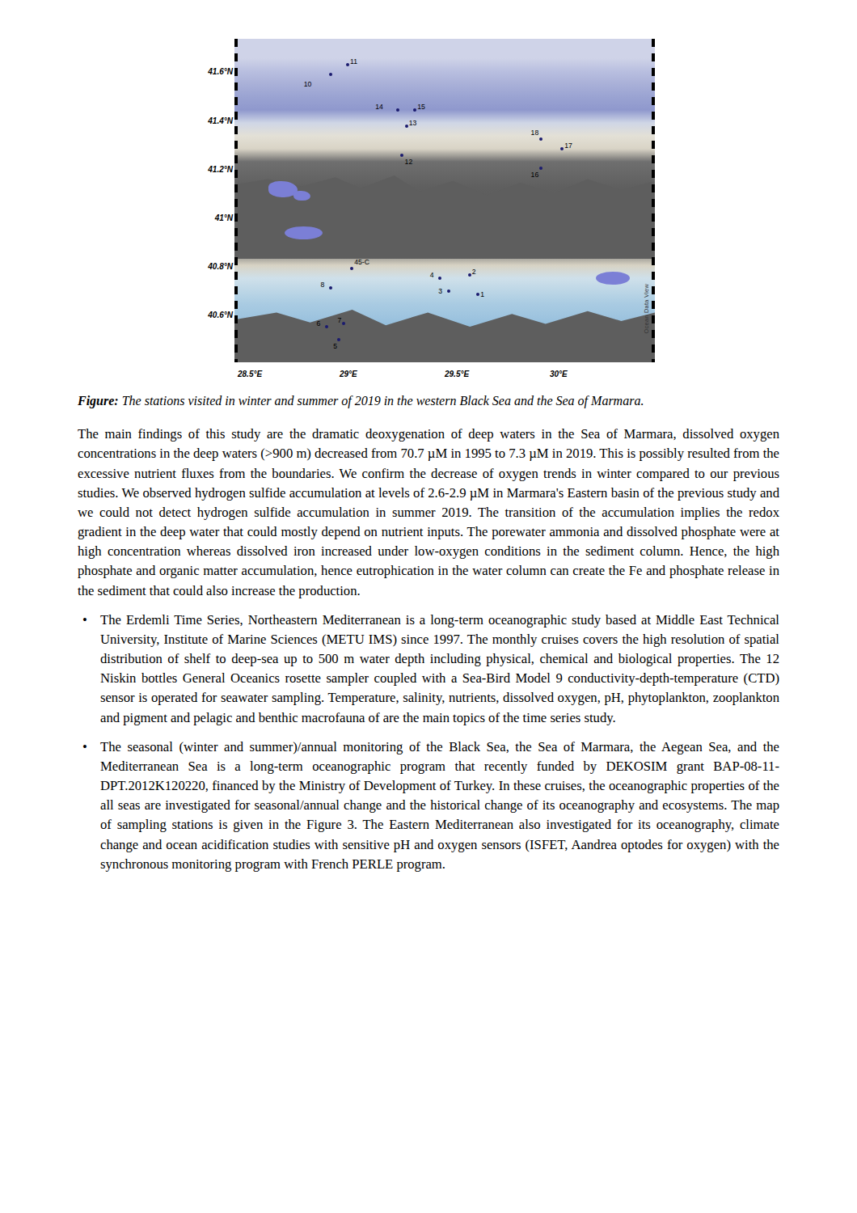10
11
14
15
13
12
18
17
16
45-C
8
4
2
3
1
6
7
5
Ocean Data View
41.6°N
41.4°N
41.2°N
41°N
40.8°N
40.6°N
28.5°E
29°E
29.5°E
30°E
Figure: The stations visited in winter and summer of 2019 in the western Black Sea and the Sea of Marmara.
The main findings of this study are the dramatic deoxygenation of deep waters in the Sea of Marmara, dissolved oxygen concentrations in the deep waters (>900 m) decreased from 70.7 µM in 1995 to 7.3 µM in 2019. This is possibly resulted from the excessive nutrient fluxes from the boundaries. We confirm the decrease of oxygen trends in winter compared to our previous studies. We observed hydrogen sulfide accumulation at levels of 2.6-2.9 µM in Marmara's Eastern basin of the previous study and we could not detect hydrogen sulfide accumulation in summer 2019. The transition of the accumulation implies the redox gradient in the deep water that could mostly depend on nutrient inputs. The porewater ammonia and dissolved phosphate were at high concentration whereas dissolved iron increased under low-oxygen conditions in the sediment column. Hence, the high phosphate and organic matter accumulation, hence eutrophication in the water column can create the Fe and phosphate release in the sediment that could also increase the production.
The Erdemli Time Series, Northeastern Mediterranean is a long-term oceanographic study based at Middle East Technical University, Institute of Marine Sciences (METU IMS) since 1997. The monthly cruises covers the high resolution of spatial distribution of shelf to deep-sea up to 500 m water depth including physical, chemical and biological properties. The 12 Niskin bottles General Oceanics rosette sampler coupled with a Sea-Bird Model 9 conductivity-depth-temperature (CTD) sensor is operated for seawater sampling. Temperature, salinity, nutrients, dissolved oxygen, pH, phytoplankton, zooplankton and pigment and pelagic and benthic macrofauna of are the main topics of the time series study.
The seasonal (winter and summer)/annual monitoring of the Black Sea, the Sea of Marmara, the Aegean Sea, and the Mediterranean Sea is a long-term oceanographic program that recently funded by DEKOSIM grant BAP-08-11-DPT.2012K120220, financed by the Ministry of Development of Turkey. In these cruises, the oceanographic properties of the all seas are investigated for seasonal/annual change and the historical change of its oceanography and ecosystems. The map of sampling stations is given in the Figure 3. The Eastern Mediterranean also investigated for its oceanography, climate change and ocean acidification studies with sensitive pH and oxygen sensors (ISFET, Aandrea optodes for oxygen) with the synchronous monitoring program with French PERLE program.